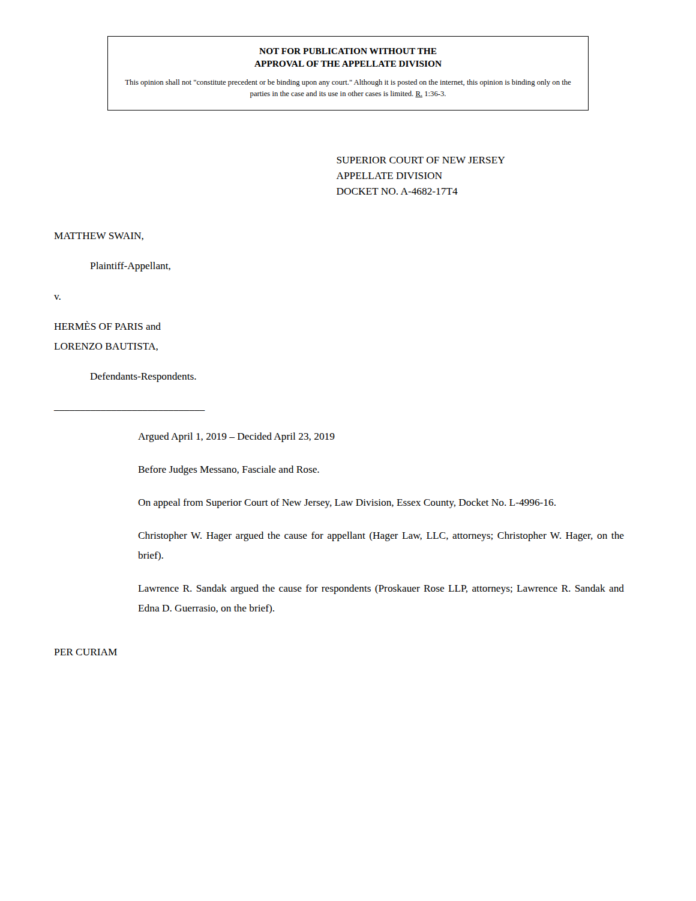NOT FOR PUBLICATION WITHOUT THE
APPROVAL OF THE APPELLATE DIVISION
This opinion shall not "constitute precedent or be binding upon any court." Although it is posted on the internet, this opinion is binding only on the parties in the case and its use in other cases is limited. R. 1:36-3.
SUPERIOR COURT OF NEW JERSEY
APPELLATE DIVISION
DOCKET NO. A-4682-17T4
MATTHEW SWAIN,
Plaintiff-Appellant,
v.
HERMÈS OF PARIS and
LORENZO BAUTISTA,
Defendants-Respondents.
_____________________________
Argued April 1, 2019 – Decided April 23, 2019
Before Judges Messano, Fasciale and Rose.
On appeal from Superior Court of New Jersey, Law Division, Essex County, Docket No. L-4996-16.
Christopher W. Hager argued the cause for appellant (Hager Law, LLC, attorneys; Christopher W. Hager, on the brief).
Lawrence R. Sandak argued the cause for respondents (Proskauer Rose LLP, attorneys; Lawrence R. Sandak and Edna D. Guerrasio, on the brief).
PER CURIAM